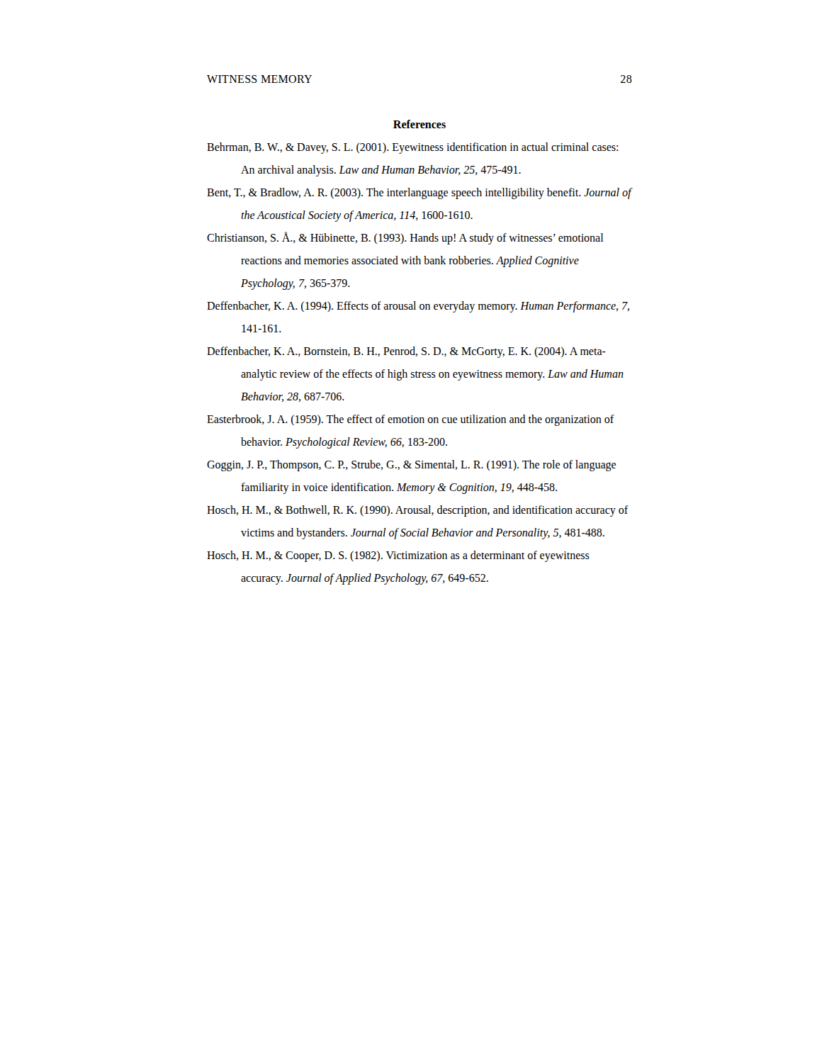Witness Memory 28
References
Behrman, B. W., & Davey, S. L. (2001). Eyewitness identification in actual criminal cases: An archival analysis. Law and Human Behavior, 25, 475-491.
Bent, T., & Bradlow, A. R. (2003). The interlanguage speech intelligibility benefit. Journal of the Acoustical Society of America, 114, 1600-1610.
Christianson, S. Å., & Hübinette, B. (1993). Hands up! A study of witnesses’ emotional reactions and memories associated with bank robberies. Applied Cognitive Psychology, 7, 365-379.
Deffenbacher, K. A. (1994). Effects of arousal on everyday memory. Human Performance, 7, 141-161.
Deffenbacher, K. A., Bornstein, B. H., Penrod, S. D., & McGorty, E. K. (2004). A meta-analytic review of the effects of high stress on eyewitness memory. Law and Human Behavior, 28, 687-706.
Easterbrook, J. A. (1959). The effect of emotion on cue utilization and the organization of behavior. Psychological Review, 66, 183-200.
Goggin, J. P., Thompson, C. P., Strube, G., & Simental, L. R. (1991). The role of language familiarity in voice identification. Memory & Cognition, 19, 448-458.
Hosch, H. M., & Bothwell, R. K. (1990). Arousal, description, and identification accuracy of victims and bystanders. Journal of Social Behavior and Personality, 5, 481-488.
Hosch, H. M., & Cooper, D. S. (1982). Victimization as a determinant of eyewitness accuracy. Journal of Applied Psychology, 67, 649-652.